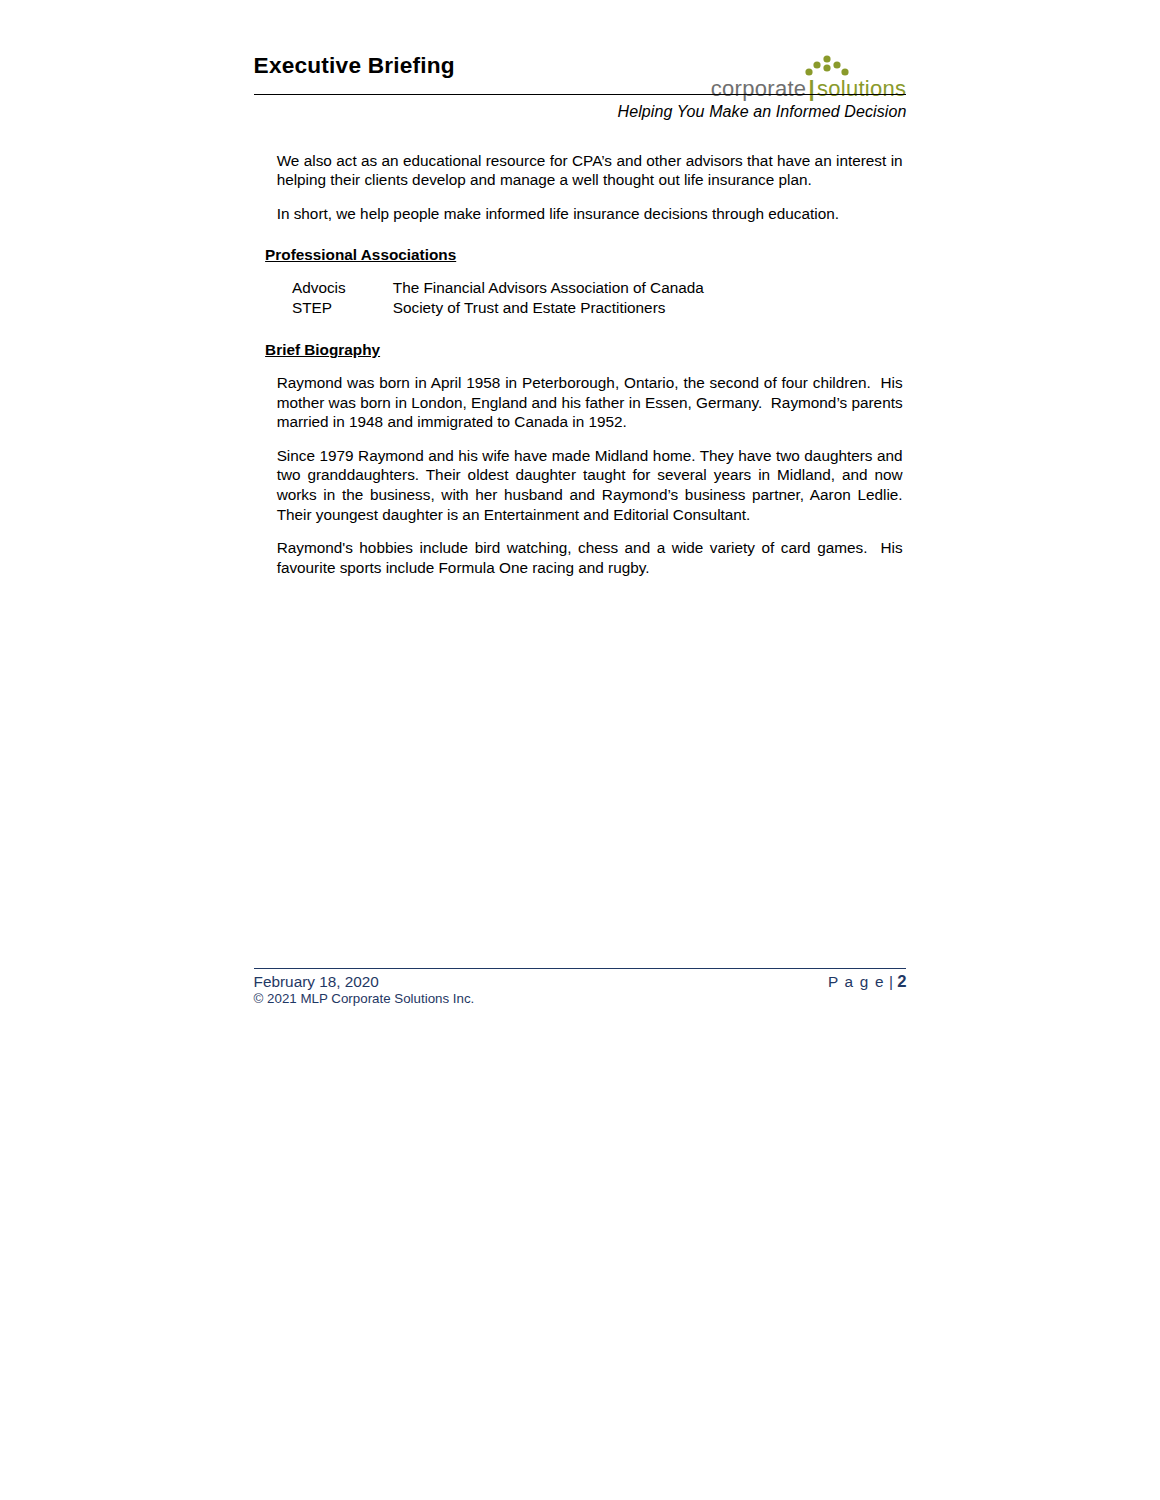Executive Briefing
corporate|solutions
Helping You Make an Informed Decision
We also act as an educational resource for CPA’s and other advisors that have an interest in helping their clients develop and manage a well thought out life insurance plan.
In short, we help people make informed life insurance decisions through education.
Professional Associations
Advocis
The Financial Advisors Association of Canada
STEP
Society of Trust and Estate Practitioners
Brief Biography
Raymond was born in April 1958 in Peterborough, Ontario, the second of four children. His mother was born in London, England and his father in Essen, Germany. Raymond’s parents married in 1948 and immigrated to Canada in 1952.
Since 1979 Raymond and his wife have made Midland home. They have two daughters and two granddaughters. Their oldest daughter taught for several years in Midland, and now works in the business, with her husband and Raymond’s business partner, Aaron Ledlie. Their youngest daughter is an Entertainment and Editorial Consultant.
Raymond's hobbies include bird watching, chess and a wide variety of card games. His favourite sports include Formula One racing and rugby.
February 18, 2020
© 2021 MLP Corporate Solutions Inc.
P a g e | 2